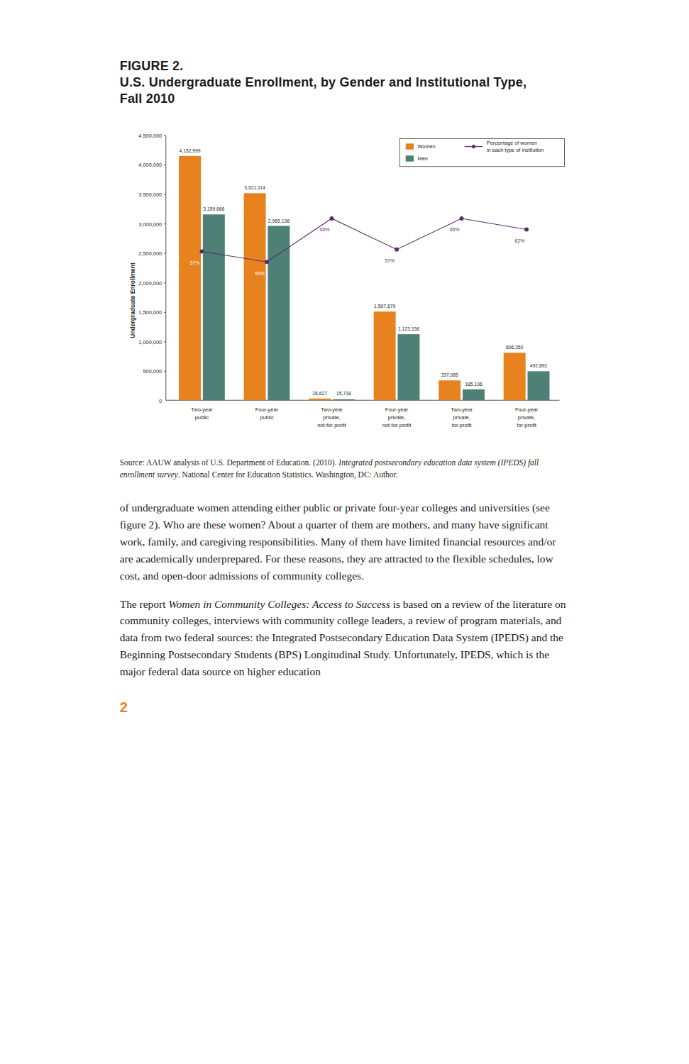FIGURE 2.
U.S. Undergraduate Enrollment, by Gender and Institutional Type,
Fall 2010
4,500,000 4,000,000 3,500,000 3,000,000 2,500,000 2,000,000 1,500,000 1,000,000 500,000 0 Undergraduate Enrollment Women Men Percentage of women in each type of institution 4,152,999 3,159,666 3,521,114 2,965,138 28,627 15,718 1,507,679 1,123,158 337,085 185,106 806,350 492,892 57% 54% 65% 57% 65% 62% Two-year public Four-year public Two-year private, not-for-profit Four-year private, not-for-profit Two-year private, for-profit Four-year private, for-profit
Source: AAUW analysis of U.S. Department of Education. (2010). Integrated postsecondary education data system (IPEDS) fall enrollment survey. National Center for Education Statistics. Washington, DC: Author.
of undergraduate women attending either public or private four-year colleges and universities (see figure 2). Who are these women? About a quarter of them are mothers, and many have significant work, family, and caregiving responsibilities. Many of them have limited financial resources and/or are academically underprepared. For these reasons, they are attracted to the flexible schedules, low cost, and open-door admissions of community colleges.
The report Women in Community Colleges: Access to Success is based on a review of the literature on community colleges, interviews with community college leaders, a review of program materials, and data from two federal sources: the Integrated Postsecondary Education Data System (IPEDS) and the Beginning Postsecondary Students (BPS) Longitudinal Study. Unfortunately, IPEDS, which is the major federal data source on higher education
2